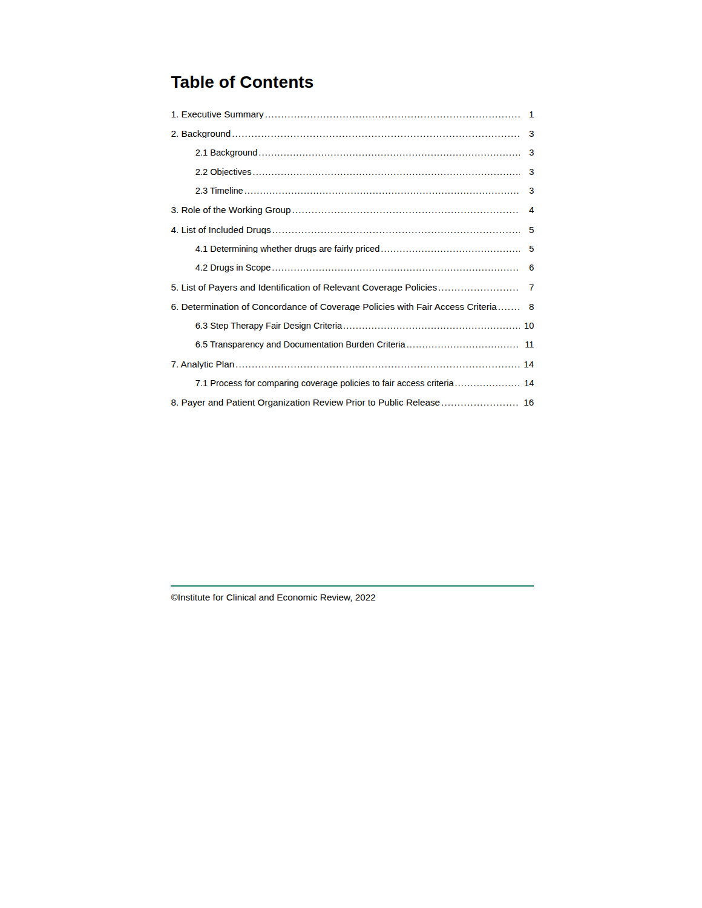Table of Contents
1. Executive Summary .................................................................................................................. 1
2. Background ............................................................................................................................... 3
2.1 Background ................................................................................................................................. 3
2.2 Objectives .................................................................................................................................... 3
2.3 Timeline ....................................................................................................................................... 3
3. Role of the Working Group ......................................................................................................... 4
4. List of Included Drugs ................................................................................................................. 5
4.1 Determining whether drugs are fairly priced .............................................................................. 5
4.2 Drugs in Scope .............................................................................................................................. 6
5. List of Payers and Identification of Relevant Coverage Policies ..................................................... 7
6. Determination of Concordance of Coverage Policies with Fair Access Criteria ............................... 8
6.3 Step Therapy Fair Design Criteria ................................................................................................ 10
6.5 Transparency and Documentation Burden Criteria ..................................................................... 11
7. Analytic Plan ............................................................................................................................. 14
7.1 Process for comparing coverage policies to fair access criteria .................................................. 14
8. Payer and Patient Organization Review Prior to Public Release ................................................... 16
©Institute for Clinical and Economic Review, 2022